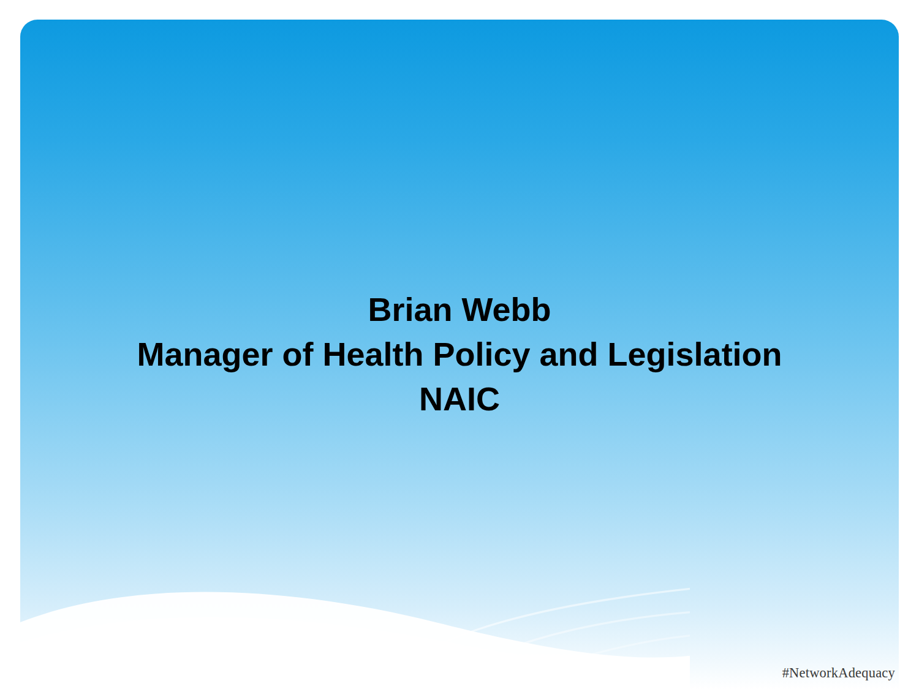Brian Webb
Manager of Health Policy and Legislation
NAIC
#NetworkAdequacy